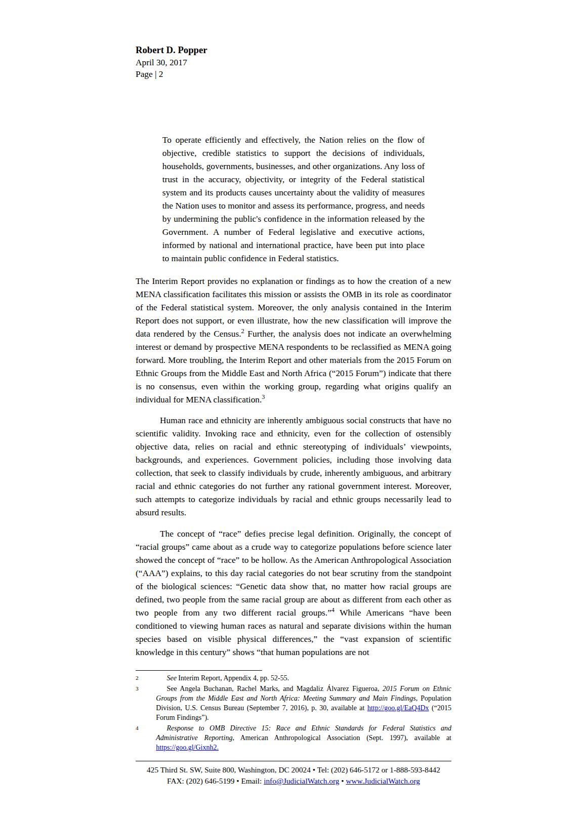Robert D. Popper
April 30, 2017
Page | 2
To operate efficiently and effectively, the Nation relies on the flow of objective, credible statistics to support the decisions of individuals, households, governments, businesses, and other organizations. Any loss of trust in the accuracy, objectivity, or integrity of the Federal statistical system and its products causes uncertainty about the validity of measures the Nation uses to monitor and assess its performance, progress, and needs by undermining the public's confidence in the information released by the Government. A number of Federal legislative and executive actions, informed by national and international practice, have been put into place to maintain public confidence in Federal statistics.
The Interim Report provides no explanation or findings as to how the creation of a new MENA classification facilitates this mission or assists the OMB in its role as coordinator of the Federal statistical system. Moreover, the only analysis contained in the Interim Report does not support, or even illustrate, how the new classification will improve the data rendered by the Census.2 Further, the analysis does not indicate an overwhelming interest or demand by prospective MENA respondents to be reclassified as MENA going forward. More troubling, the Interim Report and other materials from the 2015 Forum on Ethnic Groups from the Middle East and North Africa (“2015 Forum”) indicate that there is no consensus, even within the working group, regarding what origins qualify an individual for MENA classification.3
Human race and ethnicity are inherently ambiguous social constructs that have no scientific validity. Invoking race and ethnicity, even for the collection of ostensibly objective data, relies on racial and ethnic stereotyping of individuals’ viewpoints, backgrounds, and experiences. Government policies, including those involving data collection, that seek to classify individuals by crude, inherently ambiguous, and arbitrary racial and ethnic categories do not further any rational government interest. Moreover, such attempts to categorize individuals by racial and ethnic groups necessarily lead to absurd results.
The concept of “race” defies precise legal definition. Originally, the concept of “racial groups” came about as a crude way to categorize populations before science later showed the concept of “race” to be hollow. As the American Anthropological Association (“AAA”) explains, to this day racial categories do not bear scrutiny from the standpoint of the biological sciences: “Genetic data show that, no matter how racial groups are defined, two people from the same racial group are about as different from each other as two people from any two different racial groups.”4 While Americans “have been conditioned to viewing human races as natural and separate divisions within the human species based on visible physical differences,” the “vast expansion of scientific knowledge in this century” shows “that human populations are not
2
See Interim Report, Appendix 4, pp. 52-55.
3
See Angela Buchanan, Rachel Marks, and Magdaliz Álvarez Figueroa, 2015 Forum on Ethnic Groups from the Middle East and North Africa: Meeting Summary and Main Findings, Population Division, U.S. Census Bureau (September 7, 2016), p. 30, available at http://goo.gl/EaQ4Dx (“2015 Forum Findings”).
4
Response to OMB Directive 15: Race and Ethnic Standards for Federal Statistics and Administrative Reporting, American Anthropological Association (Sept. 1997), available at https://goo.gl/Gixnh2.
425 Third St. SW, Suite 800, Washington, DC 20024 • Tel: (202) 646-5172 or 1-888-593-8442
FAX: (202) 646-5199 • Email: info@JudicialWatch.org • www.JudicialWatch.org